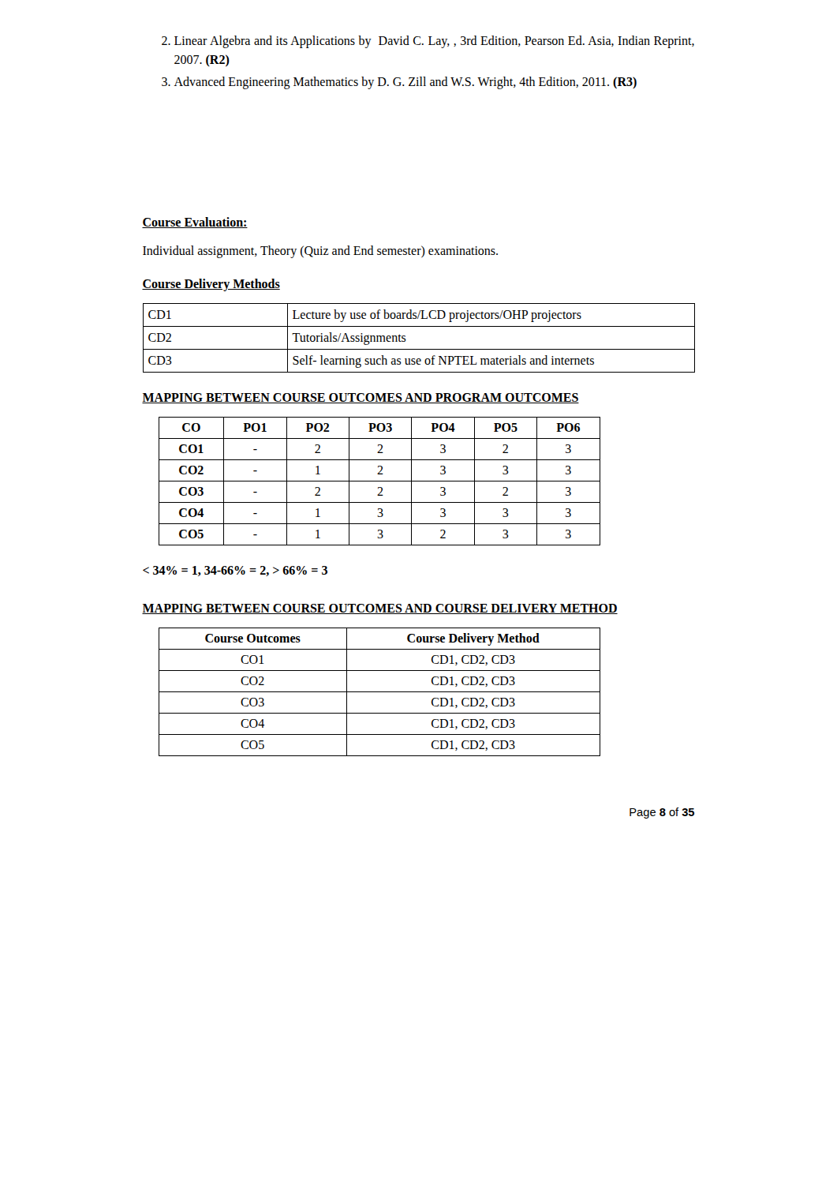Linear Algebra and its Applications by David C. Lay, , 3rd Edition, Pearson Ed. Asia, Indian Reprint, 2007. (R2)
Advanced Engineering Mathematics by D. G. Zill and W.S. Wright, 4th Edition, 2011. (R3)
Course Evaluation:
Individual assignment, Theory (Quiz and End semester) examinations.
Course Delivery Methods
| CD1 | Lecture by use of boards/LCD projectors/OHP projectors |
| CD2 | Tutorials/Assignments |
| CD3 | Self- learning such as use of NPTEL materials and internets |
MAPPING BETWEEN COURSE OUTCOMES AND PROGRAM OUTCOMES
| CO | PO1 | PO2 | PO3 | PO4 | PO5 | PO6 |
| --- | --- | --- | --- | --- | --- | --- |
| CO1 | - | 2 | 2 | 3 | 2 | 3 |
| CO2 | - | 1 | 2 | 3 | 3 | 3 |
| CO3 | - | 2 | 2 | 3 | 2 | 3 |
| CO4 | - | 1 | 3 | 3 | 3 | 3 |
| CO5 | - | 1 | 3 | 2 | 3 | 3 |
< 34% = 1, 34-66% = 2, > 66% = 3
MAPPING BETWEEN COURSE OUTCOMES AND COURSE DELIVERY METHOD
| Course Outcomes | Course Delivery Method |
| --- | --- |
| CO1 | CD1, CD2, CD3 |
| CO2 | CD1, CD2, CD3 |
| CO3 | CD1, CD2, CD3 |
| CO4 | CD1, CD2, CD3 |
| CO5 | CD1, CD2, CD3 |
Page 8 of 35